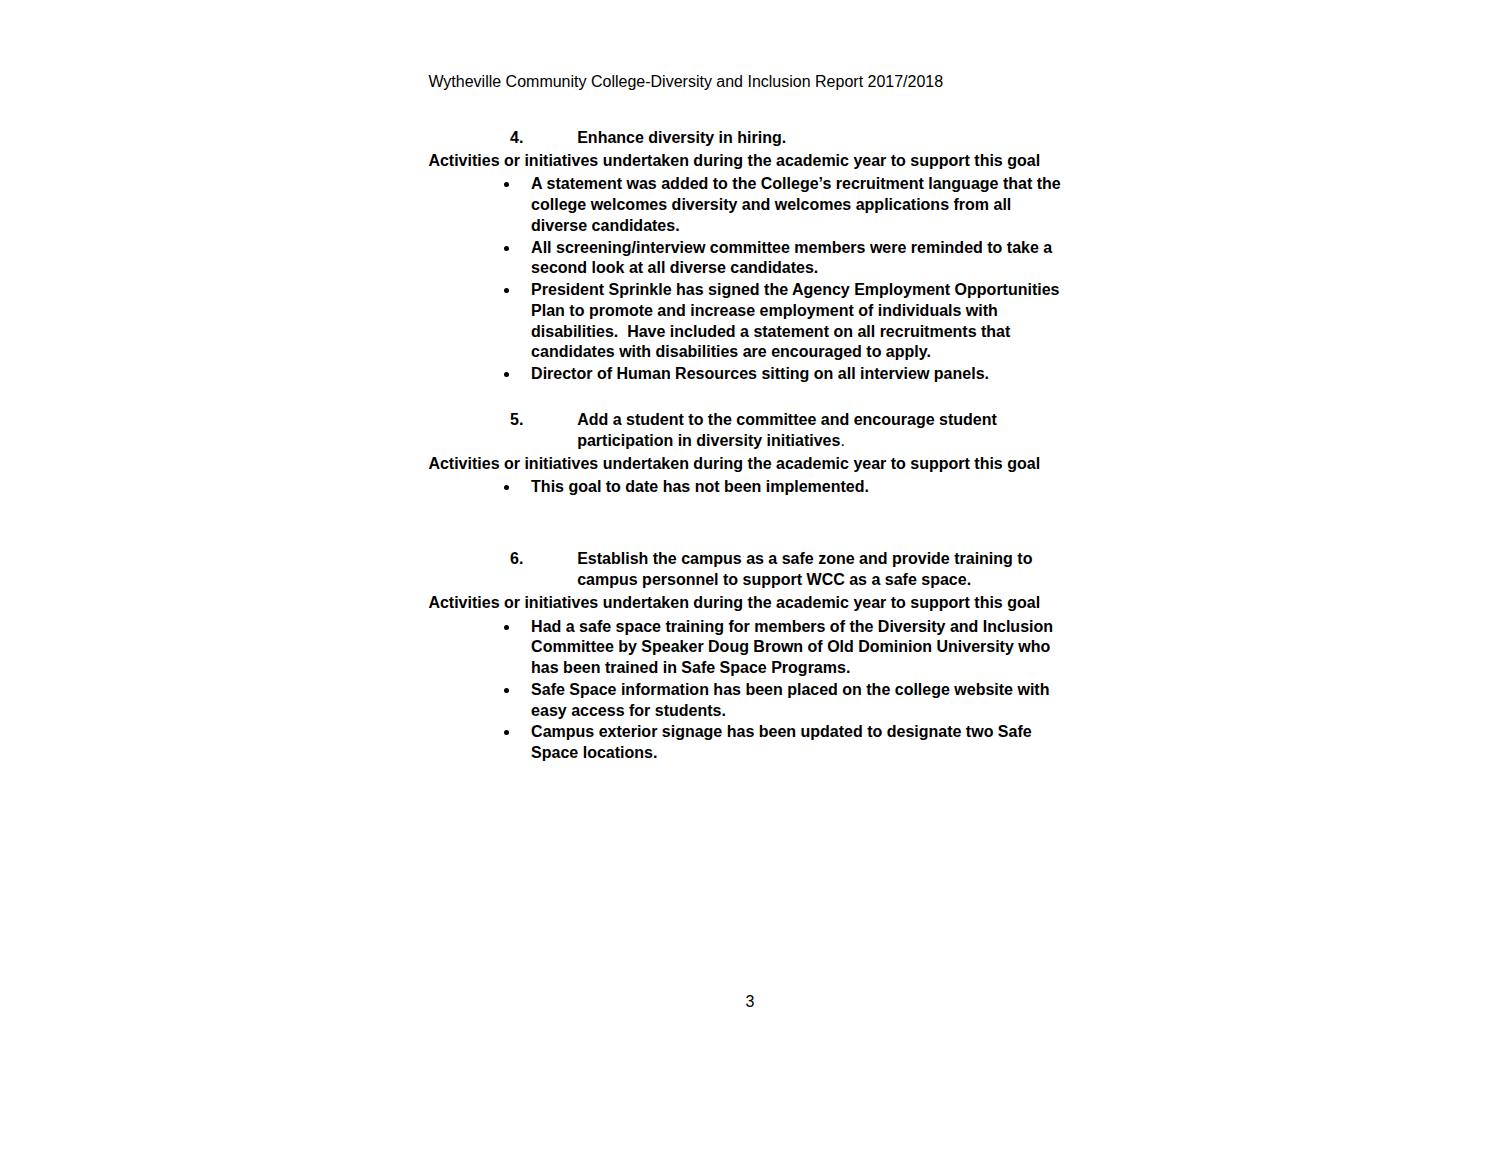Wytheville Community College-Diversity and Inclusion Report 2017/2018
4. Enhance diversity in hiring.
Activities or initiatives undertaken during the academic year to support this goal
A statement was added to the College’s recruitment language that the college welcomes diversity and welcomes applications from all diverse candidates.
All screening/interview committee members were reminded to take a second look at all diverse candidates.
President Sprinkle has signed the Agency Employment Opportunities Plan to promote and increase employment of individuals with disabilities. Have included a statement on all recruitments that candidates with disabilities are encouraged to apply.
Director of Human Resources sitting on all interview panels.
5. Add a student to the committee and encourage student participation in diversity initiatives.
Activities or initiatives undertaken during the academic year to support this goal
This goal to date has not been implemented.
6. Establish the campus as a safe zone and provide training to campus personnel to support WCC as a safe space.
Activities or initiatives undertaken during the academic year to support this goal
Had a safe space training for members of the Diversity and Inclusion Committee by Speaker Doug Brown of Old Dominion University who has been trained in Safe Space Programs.
Safe Space information has been placed on the college website with easy access for students.
Campus exterior signage has been updated to designate two Safe Space locations.
3